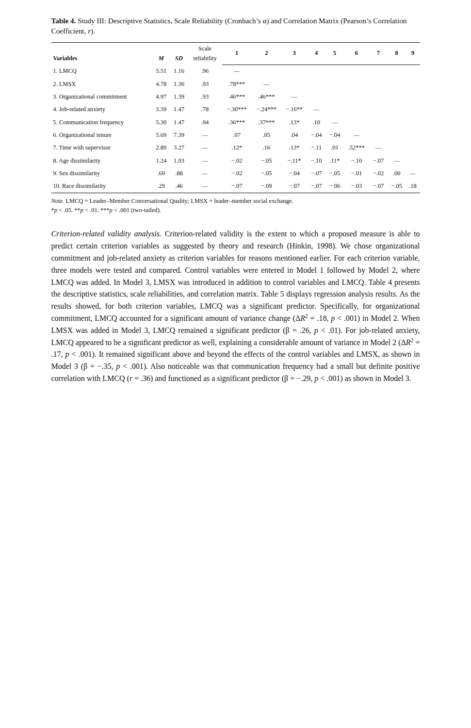Table 4. Study III: Descriptive Statistics, Scale Reliability (Cronbach’s α) and Correlation Matrix (Pearson’s Correlation Coefficient, r).
| Variables | M | SD | Scale reliability | 1 | 2 | 3 | 4 | 5 | 6 | 7 | 8 | 9 |
| --- | --- | --- | --- | --- | --- | --- | --- | --- | --- | --- | --- | --- |
| 1. LMCQ | 5.51 | 1.16 | .96 | — | | | | | | | | |
| 2. LMSX | 4.78 | 1.36 | .93 | .78*** | — | | | | | | | |
| 3. Organizational commitment | 4.97 | 1.39 | .93 | .46*** | .46*** | — | | | | | | |
| 4. Job-related anxiety | 3.39 | 1.47 | .78 | −.30*** | −.24*** | −.16** | — | | | | | |
| 5. Communication frequency | 5.30 | 1.47 | .94 | .36*** | .37*** | .13* | .10 | — | | | | |
| 6. Organizational tenure | 5.69 | 7.39 | — | .07 | .05 | .04 | −.04 | −.04 | — | | | |
| 7. Time with supervisor | 2.89 | 3.27 | — | .12* | .16 | .13* | −.11 | .01 | .52*** | — | | |
| 8. Age dissimilarity | 1.24 | 1.03 | — | −.02 | −.05 | −.11* | −.10 | .11* | −.10 | −.07 | — | |
| 9. Sex dissimilarity | .69 | .88 | — | −.02 | −.05 | −.04 | −.07 | −.05 | −.01 | −.02 | .00 | — |
| 10. Race dissimilarity | .29 | .46 | — | −.07 | −.09 | −.07 | −.07 | −.06 | −.03 | −.07 | −.05 | .18 |
Note. LMCQ = Leader–Member Conversational Quality; LMSX = leader–member social exchange.
*p < .05. **p < .01. ***p < .001 (two-tailed).
Criterion-related validity analysis. Criterion-related validity is the extent to which a proposed measure is able to predict certain criterion variables as suggested by theory and research (Hinkin, 1998). We chose organizational commitment and job-related anxiety as criterion variables for reasons mentioned earlier. For each criterion variable, three models were tested and compared. Control variables were entered in Model 1 followed by Model 2, where LMCQ was added. In Model 3, LMSX was introduced in addition to control variables and LMCQ. Table 4 presents the descriptive statistics, scale reliabilities, and correlation matrix. Table 5 displays regression analysis results. As the results showed, for both criterion variables, LMCQ was a significant predictor. Specifically, for organizational commitment, LMCQ accounted for a significant amount of variance change (ΔR2 = .18, p < .001) in Model 2. When LMSX was added in Model 3, LMCQ remained a significant predictor (β = .26, p < .01). For job-related anxiety, LMCQ appeared to be a significant predictor as well, explaining a considerable amount of variance in Model 2 (ΔR2 = .17, p < .001). It remained significant above and beyond the effects of the control variables and LMSX, as shown in Model 3 (β = −.35, p < .001). Also noticeable was that communication frequency had a small but definite positive correlation with LMCQ (r = .36) and functioned as a significant predictor (β = −.29, p < .001) as shown in Model 3.